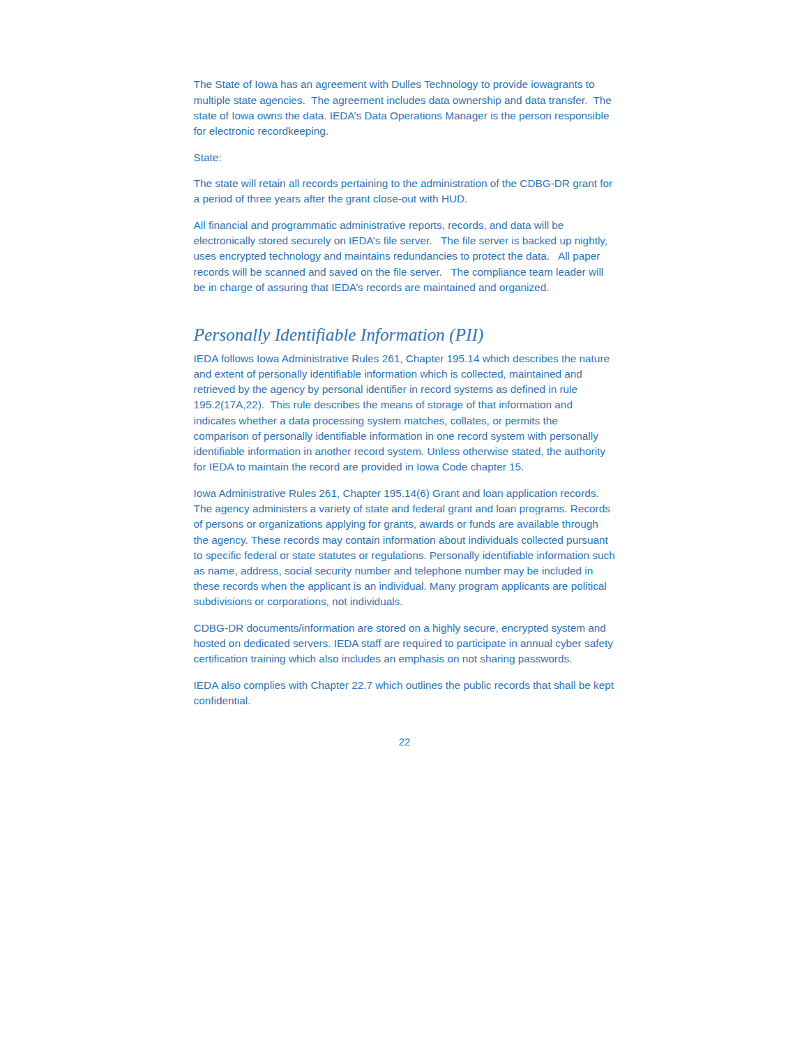The State of Iowa has an agreement with Dulles Technology to provide iowagrants to multiple state agencies. The agreement includes data ownership and data transfer. The state of Iowa owns the data. IEDA’s Data Operations Manager is the person responsible for electronic recordkeeping.
State:
The state will retain all records pertaining to the administration of the CDBG-DR grant for a period of three years after the grant close-out with HUD.
All financial and programmatic administrative reports, records, and data will be electronically stored securely on IEDA’s file server. The file server is backed up nightly, uses encrypted technology and maintains redundancies to protect the data. All paper records will be scanned and saved on the file server. The compliance team leader will be in charge of assuring that IEDA’s records are maintained and organized.
Personally Identifiable Information (PII)
IEDA follows Iowa Administrative Rules 261, Chapter 195.14 which describes the nature and extent of personally identifiable information which is collected, maintained and retrieved by the agency by personal identifier in record systems as defined in rule 195.2(17A,22). This rule describes the means of storage of that information and indicates whether a data processing system matches, collates, or permits the comparison of personally identifiable information in one record system with personally identifiable information in another record system. Unless otherwise stated, the authority for IEDA to maintain the record are provided in Iowa Code chapter 15.
Iowa Administrative Rules 261, Chapter 195.14(6) Grant and loan application records. The agency administers a variety of state and federal grant and loan programs. Records of persons or organizations applying for grants, awards or funds are available through the agency. These records may contain information about individuals collected pursuant to specific federal or state statutes or regulations. Personally identifiable information such as name, address, social security number and telephone number may be included in these records when the applicant is an individual. Many program applicants are political subdivisions or corporations, not individuals.
CDBG-DR documents/information are stored on a highly secure, encrypted system and hosted on dedicated servers. IEDA staff are required to participate in annual cyber safety certification training which also includes an emphasis on not sharing passwords.
IEDA also complies with Chapter 22.7 which outlines the public records that shall be kept confidential.
22